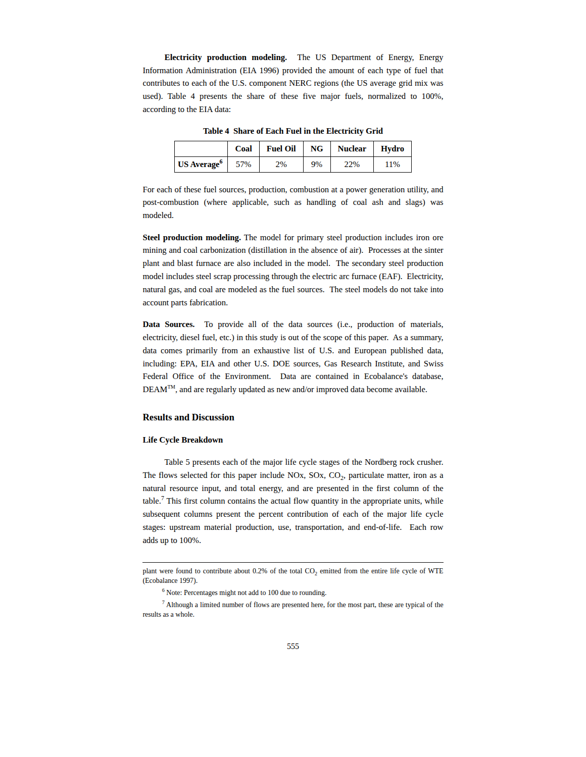Electricity production modeling. The US Department of Energy, Energy Information Administration (EIA 1996) provided the amount of each type of fuel that contributes to each of the U.S. component NERC regions (the US average grid mix was used). Table 4 presents the share of these five major fuels, normalized to 100%, according to the EIA data:
Table 4 Share of Each Fuel in the Electricity Grid
| | Coal | Fuel Oil | NG | Nuclear | Hydro |
| US Average 6 | 57% | 2% | 9% | 22% | 11% |
For each of these fuel sources, production, combustion at a power generation utility, and post-combustion (where applicable, such as handling of coal ash and slags) was modeled.
Steel production modeling. The model for primary steel production includes iron ore mining and coal carbonization (distillation in the absence of air). Processes at the sinter plant and blast furnace are also included in the model. The secondary steel production model includes steel scrap processing through the electric arc furnace (EAF). Electricity, natural gas, and coal are modeled as the fuel sources. The steel models do not take into account parts fabrication.
Data Sources. To provide all of the data sources (i.e., production of materials, electricity, diesel fuel, etc.) in this study is out of the scope of this paper. As a summary, data comes primarily from an exhaustive list of U.S. and European published data, including: EPA, EIA and other U.S. DOE sources, Gas Research Institute, and Swiss Federal Office of the Environment. Data are contained in Ecobalance's database, DEAMTM, and are regularly updated as new and/or improved data become available.
Results and Discussion
Life Cycle Breakdown
Table 5 presents each of the major life cycle stages of the Nordberg rock crusher. The flows selected for this paper include NOx, SOx, CO2, particulate matter, iron as a natural resource input, and total energy, and are presented in the first column of the table.7 This first column contains the actual flow quantity in the appropriate units, while subsequent columns present the percent contribution of each of the major life cycle stages: upstream material production, use, transportation, and end-of-life. Each row adds up to 100%.
plant were found to contribute about 0.2% of the total CO2 emitted from the entire life cycle of WTE (Ecobalance 1997).
6 Note: Percentages might not add to 100 due to rounding.
7 Although a limited number of flows are presented here, for the most part, these are typical of the results as a whole.
555